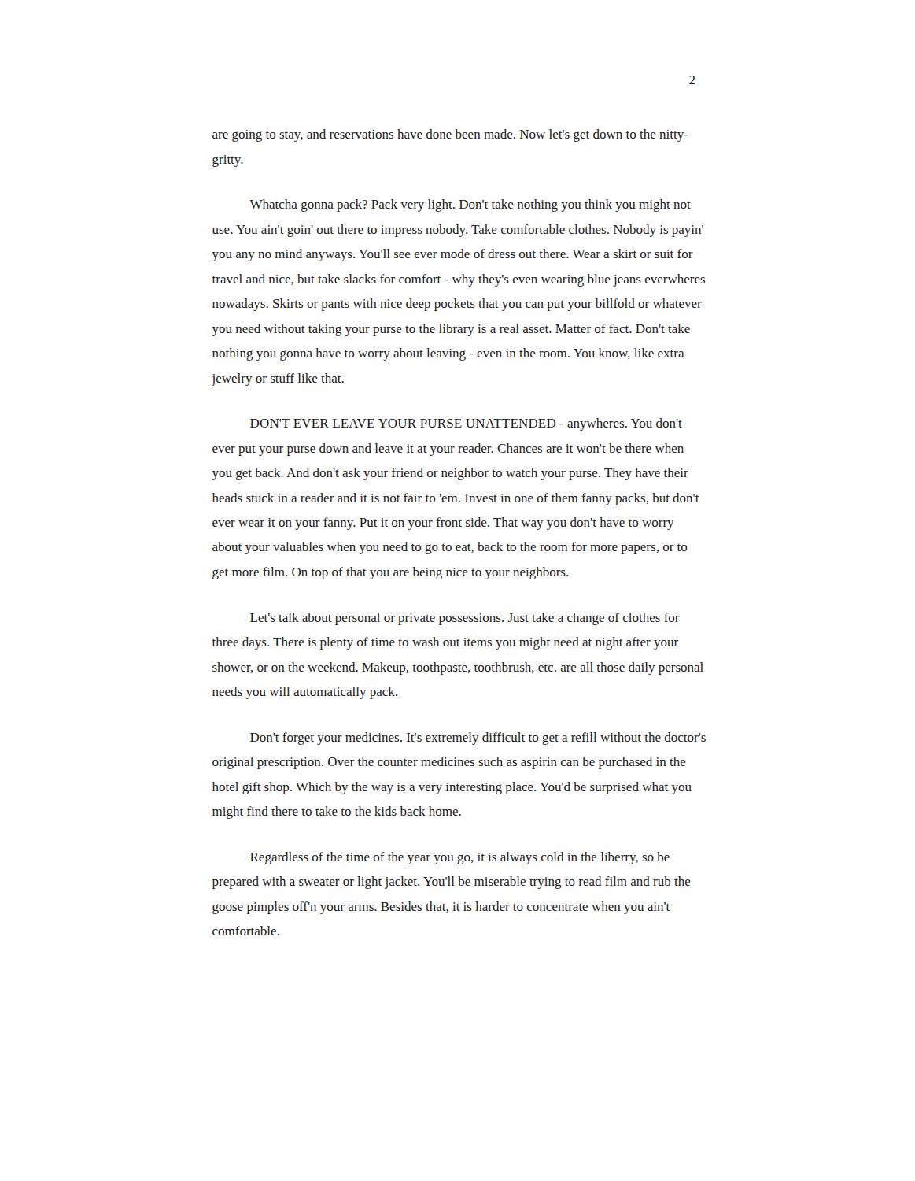2
are going to stay, and reservations have done been made. Now let's get down to the nitty-gritty.
Whatcha gonna pack? Pack very light. Don't take nothing you think you might not use. You ain't goin' out there to impress nobody. Take comfortable clothes. Nobody is payin' you any no mind anyways. You'll see ever mode of dress out there. Wear a skirt or suit for travel and nice, but take slacks for comfort - why they's even wearing blue jeans everwheres nowadays. Skirts or pants with nice deep pockets that you can put your billfold or whatever you need without taking your purse to the library is a real asset. Matter of fact. Don't take nothing you gonna have to worry about leaving - even in the room. You know, like extra jewelry or stuff like that.
DON'T EVER LEAVE YOUR PURSE UNATTENDED - anywheres. You don't ever put your purse down and leave it at your reader. Chances are it won't be there when you get back. And don't ask your friend or neighbor to watch your purse. They have their heads stuck in a reader and it is not fair to 'em. Invest in one of them fanny packs, but don't ever wear it on your fanny. Put it on your front side. That way you don't have to worry about your valuables when you need to go to eat, back to the room for more papers, or to get more film. On top of that you are being nice to your neighbors.
Let's talk about personal or private possessions. Just take a change of clothes for three days. There is plenty of time to wash out items you might need at night after your shower, or on the weekend. Makeup, toothpaste, toothbrush, etc. are all those daily personal needs you will automatically pack.
Don't forget your medicines. It's extremely difficult to get a refill without the doctor's original prescription. Over the counter medicines such as aspirin can be purchased in the hotel gift shop. Which by the way is a very interesting place. You'd be surprised what you might find there to take to the kids back home.
Regardless of the time of the year you go, it is always cold in the liberry, so be prepared with a sweater or light jacket. You'll be miserable trying to read film and rub the goose pimples off'n your arms. Besides that, it is harder to concentrate when you ain't comfortable.